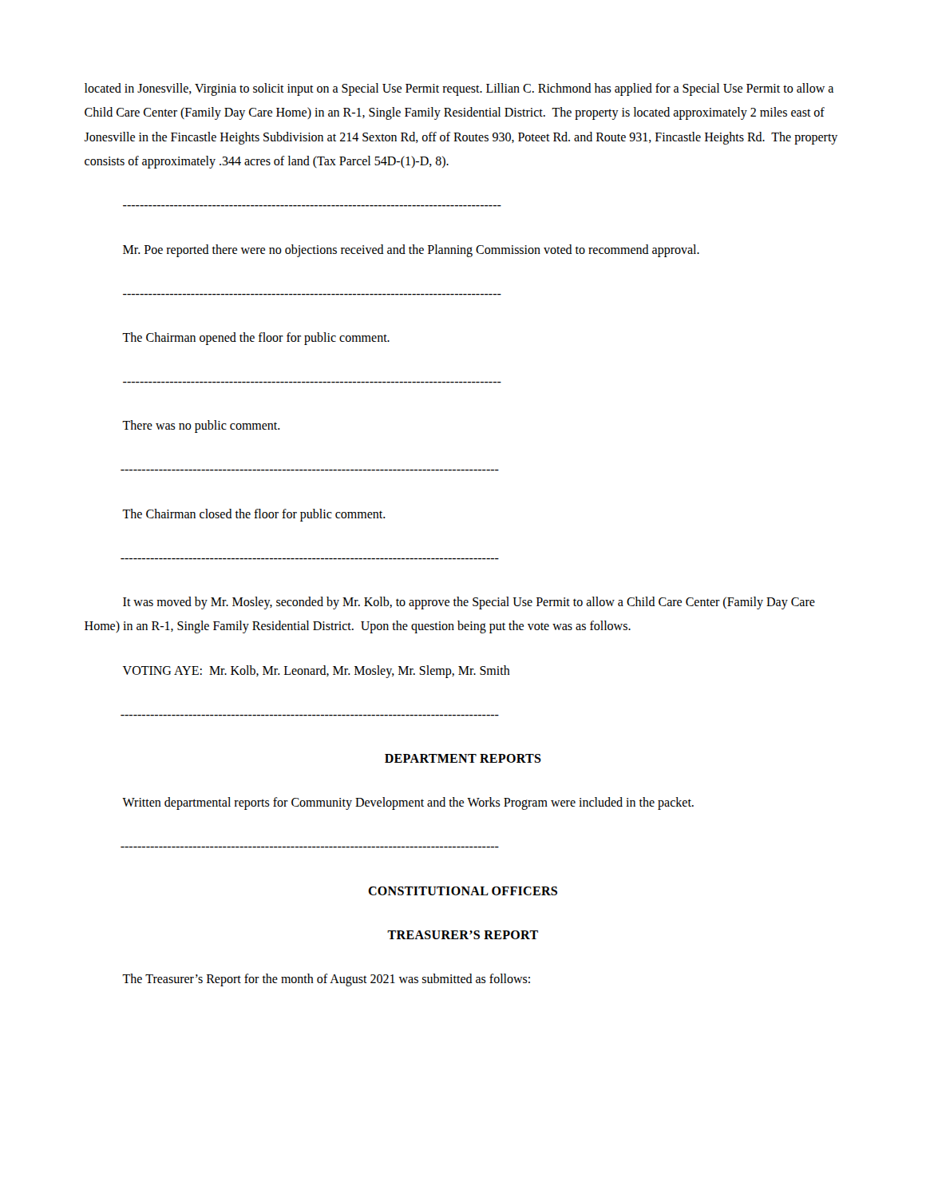located in Jonesville, Virginia to solicit input on a Special Use Permit request. Lillian C. Richmond has applied for a Special Use Permit to allow a Child Care Center (Family Day Care Home) in an R-1, Single Family Residential District. The property is located approximately 2 miles east of Jonesville in the Fincastle Heights Subdivision at 214 Sexton Rd, off of Routes 930, Poteet Rd. and Route 931, Fincastle Heights Rd. The property consists of approximately .344 acres of land (Tax Parcel 54D-(1)-D, 8).
-----------------------------------------------------------------------------------------
Mr. Poe reported there were no objections received and the Planning Commission voted to recommend approval.
-----------------------------------------------------------------------------------------
The Chairman opened the floor for public comment.
-----------------------------------------------------------------------------------------
There was no public comment.
-----------------------------------------------------------------------------------------
The Chairman closed the floor for public comment.
-----------------------------------------------------------------------------------------
It was moved by Mr. Mosley, seconded by Mr. Kolb, to approve the Special Use Permit to allow a Child Care Center (Family Day Care Home) in an R-1, Single Family Residential District. Upon the question being put the vote was as follows.
VOTING AYE: Mr. Kolb, Mr. Leonard, Mr. Mosley, Mr. Slemp, Mr. Smith
-----------------------------------------------------------------------------------------
DEPARTMENT REPORTS
Written departmental reports for Community Development and the Works Program were included in the packet.
-----------------------------------------------------------------------------------------
CONSTITUTIONAL OFFICERS
TREASURER’S REPORT
The Treasurer’s Report for the month of August 2021 was submitted as follows: